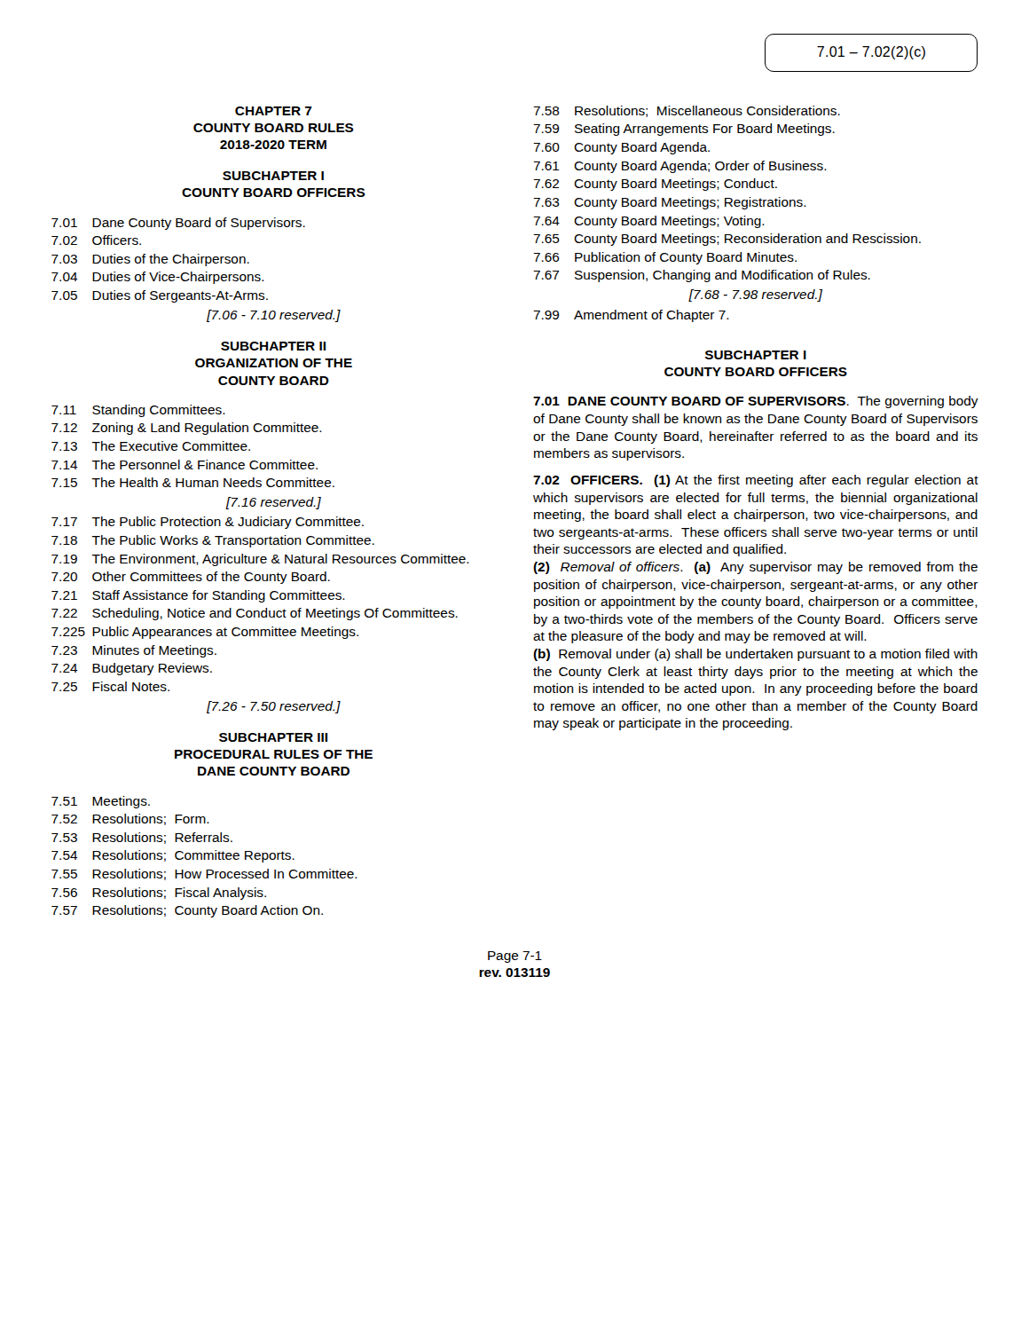7.01 – 7.02(2)(c)
Chapter 7
County Board Rules
2018-2020 Term
Subchapter I
County Board Officers
7.01 Dane County Board of Supervisors.
7.02 Officers.
7.03 Duties of the Chairperson.
7.04 Duties of Vice-Chairpersons.
7.05 Duties of Sergeants-At-Arms.
[7.06 - 7.10 reserved.]
Subchapter II
Organization of the
County Board
7.11 Standing Committees.
7.12 Zoning & Land Regulation Committee.
7.13 The Executive Committee.
7.14 The Personnel & Finance Committee.
7.15 The Health & Human Needs Committee.
[7.16 reserved.]
7.17 The Public Protection & Judiciary Committee.
7.18 The Public Works & Transportation Committee.
7.19 The Environment, Agriculture & Natural Resources Committee.
7.20 Other Committees of the County Board.
7.21 Staff Assistance for Standing Committees.
7.22 Scheduling, Notice and Conduct of Meetings Of Committees.
7.225 Public Appearances at Committee Meetings.
7.23 Minutes of Meetings.
7.24 Budgetary Reviews.
7.25 Fiscal Notes.
[7.26 - 7.50 reserved.]
Subchapter III
Procedural Rules of the
Dane County Board
7.51 Meetings.
7.52 Resolutions; Form.
7.53 Resolutions; Referrals.
7.54 Resolutions; Committee Reports.
7.55 Resolutions; How Processed In Committee.
7.56 Resolutions; Fiscal Analysis.
7.57 Resolutions; County Board Action On.
7.58 Resolutions; Miscellaneous Considerations.
7.59 Seating Arrangements For Board Meetings.
7.60 County Board Agenda.
7.61 County Board Agenda; Order of Business.
7.62 County Board Meetings; Conduct.
7.63 County Board Meetings; Registrations.
7.64 County Board Meetings; Voting.
7.65 County Board Meetings; Reconsideration and Rescission.
7.66 Publication of County Board Minutes.
7.67 Suspension, Changing and Modification of Rules.
[7.68 - 7.98 reserved.]
7.99 Amendment of Chapter 7.
Subchapter I
County Board Officers
7.01 DANE COUNTY BOARD OF SUPERVISORS. The governing body of Dane County shall be known as the Dane County Board of Supervisors or the Dane County Board, hereinafter referred to as the board and its members as supervisors.
7.02 OFFICERS. (1) At the first meeting after each regular election at which supervisors are elected for full terms, the biennial organizational meeting, the board shall elect a chairperson, two vice-chairpersons, and two sergeants-at-arms. These officers shall serve two-year terms or until their successors are elected and qualified.
(2) Removal of officers. (a) Any supervisor may be removed from the position of chairperson, vice-chairperson, sergeant-at-arms, or any other position or appointment by the county board, chairperson or a committee, by a two-thirds vote of the members of the County Board. Officers serve at the pleasure of the body and may be removed at will.
(b) Removal under (a) shall be undertaken pursuant to a motion filed with the County Clerk at least thirty days prior to the meeting at which the motion is intended to be acted upon. In any proceeding before the board to remove an officer, no one other than a member of the County Board may speak or participate in the proceeding.
Page 7-1
rev. 013119